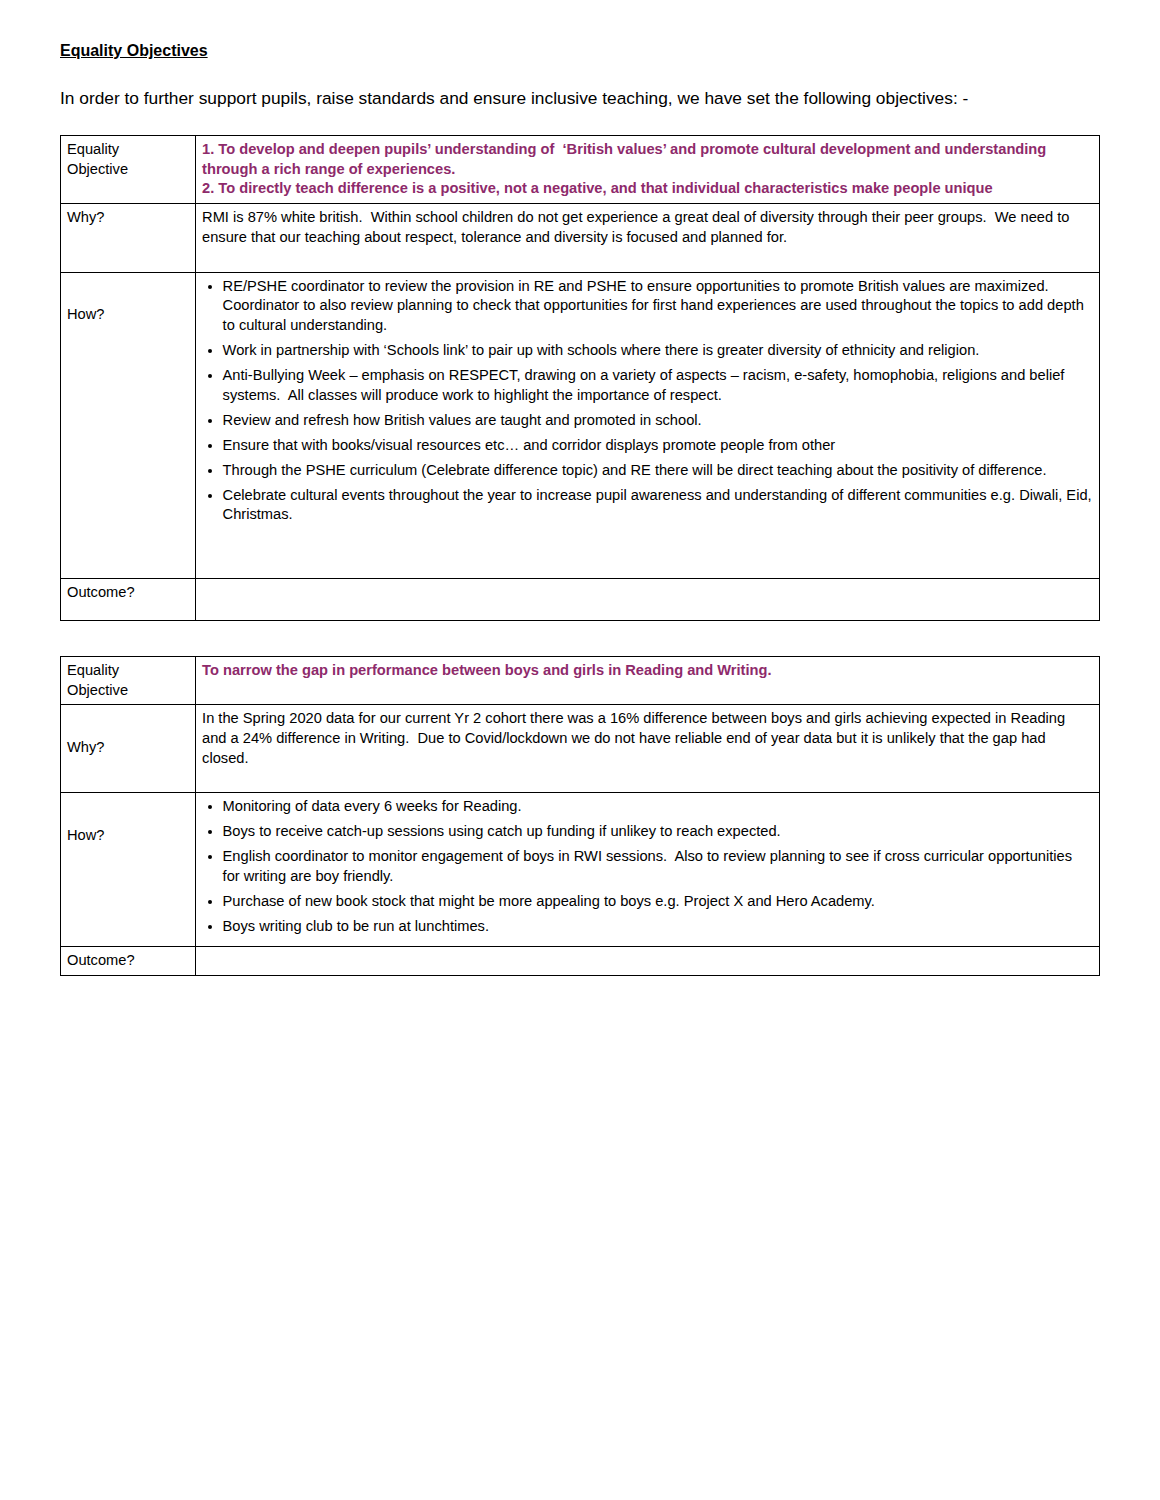Equality Objectives
In order to further support pupils, raise standards and ensure inclusive teaching, we have set the following objectives: -
| Equality Objective | 1. To develop and deepen pupils’ understanding of ‘British values’ and promote cultural development and understanding through a rich range of experiences. 2. To directly teach difference is a positive, not a negative, and that individual characteristics make people unique |
| Why? | RMI is 87% white british. Within school children do not get experience a great deal of diversity through their peer groups. We need to ensure that our teaching about respect, tolerance and diversity is focused and planned for. |
| How? | RE/PSHE coordinator to review the provision in RE and PSHE to ensure opportunities to promote British values are maximized. Coordinator to also review planning to check that opportunities for first hand experiences are used throughout the topics to add depth to cultural understanding. Work in partnership with ‘Schools link’ to pair up with schools where there is greater diversity of ethnicity and religion. Anti-Bullying Week – emphasis on RESPECT, drawing on a variety of aspects – racism, e-safety, homophobia, religions and belief systems. All classes will produce work to highlight the importance of respect. Review and refresh how British values are taught and promoted in school. Ensure that with books/visual resources etc… and corridor displays promote people from other Through the PSHE curriculum (Celebrate difference topic) and RE there will be direct teaching about the positivity of difference. Celebrate cultural events throughout the year to increase pupil awareness and understanding of different communities e.g. Diwali, Eid, Christmas. |
| Outcome? | |
| Equality Objective | To narrow the gap in performance between boys and girls in Reading and Writing. |
| Why? | In the Spring 2020 data for our current Yr 2 cohort there was a 16% difference between boys and girls achieving expected in Reading and a 24% difference in Writing. Due to Covid/lockdown we do not have reliable end of year data but it is unlikely that the gap had closed. |
| How? | Monitoring of data every 6 weeks for Reading. Boys to receive catch-up sessions using catch up funding if unlikey to reach expected. English coordinator to monitor engagement of boys in RWI sessions. Also to review planning to see if cross curricular opportunities for writing are boy friendly. Purchase of new book stock that might be more appealing to boys e.g. Project X and Hero Academy. Boys writing club to be run at lunchtimes. |
| Outcome? | |